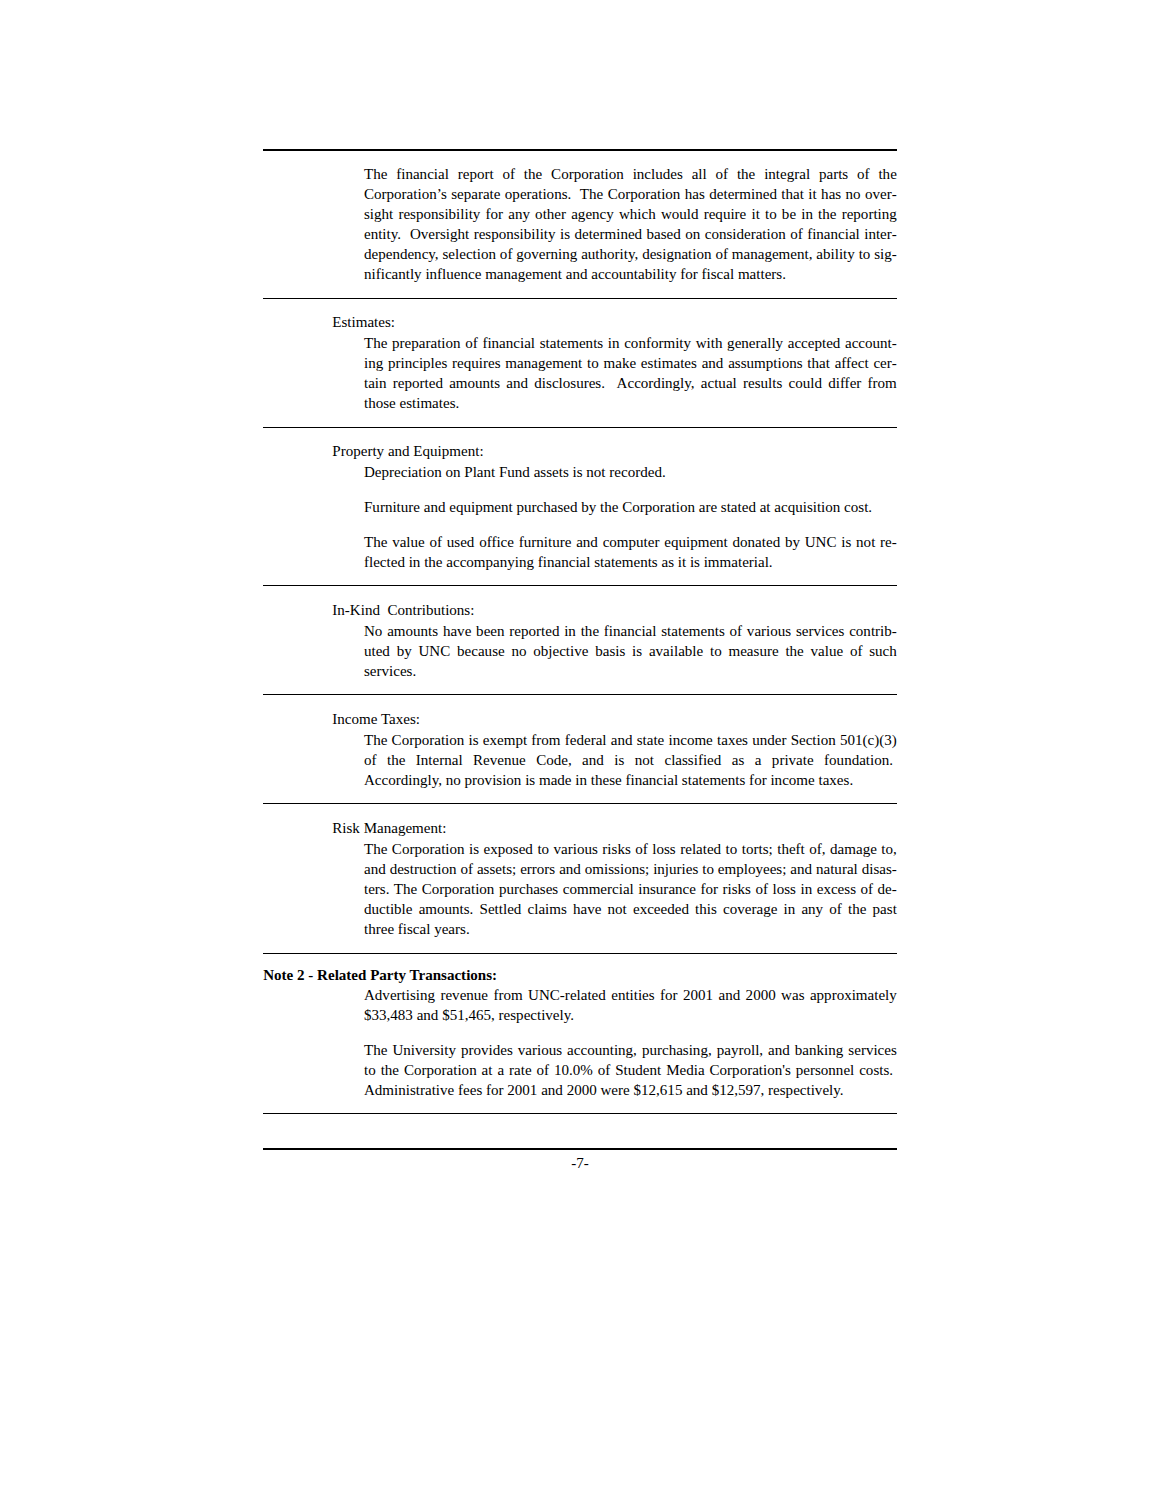The financial report of the Corporation includes all of the integral parts of the Corporation’s separate operations. The Corporation has determined that it has no oversight responsibility for any other agency which would require it to be in the reporting entity. Oversight responsibility is determined based on consideration of financial interdependency, selection of governing authority, designation of management, ability to significantly influence management and accountability for fiscal matters.
Estimates:
The preparation of financial statements in conformity with generally accepted accounting principles requires management to make estimates and assumptions that affect certain reported amounts and disclosures. Accordingly, actual results could differ from those estimates.
Property and Equipment:
Depreciation on Plant Fund assets is not recorded.
Furniture and equipment purchased by the Corporation are stated at acquisition cost.
The value of used office furniture and computer equipment donated by UNC is not reflected in the accompanying financial statements as it is immaterial.
In-Kind Contributions:
No amounts have been reported in the financial statements of various services contributed by UNC because no objective basis is available to measure the value of such services.
Income Taxes:
The Corporation is exempt from federal and state income taxes under Section 501(c)(3) of the Internal Revenue Code, and is not classified as a private foundation. Accordingly, no provision is made in these financial statements for income taxes.
Risk Management:
The Corporation is exposed to various risks of loss related to torts; theft of, damage to, and destruction of assets; errors and omissions; injuries to employees; and natural disasters. The Corporation purchases commercial insurance for risks of loss in excess of deductible amounts. Settled claims have not exceeded this coverage in any of the past three fiscal years.
Note 2 - Related Party Transactions:
Advertising revenue from UNC-related entities for 2001 and 2000 was approximately $33,483 and $51,465, respectively.
The University provides various accounting, purchasing, payroll, and banking services to the Corporation at a rate of 10.0% of Student Media Corporation's personnel costs. Administrative fees for 2001 and 2000 were $12,615 and $12,597, respectively.
-7-